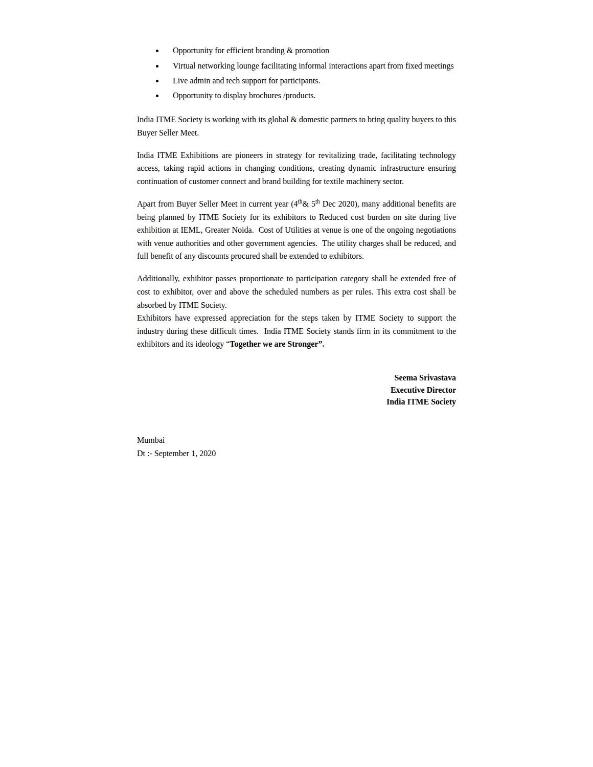Opportunity for efficient branding & promotion
Virtual networking lounge facilitating informal interactions apart from fixed meetings
Live admin and tech support for participants.
Opportunity to display brochures /products.
India ITME Society is working with its global & domestic partners to bring quality buyers to this Buyer Seller Meet.
India ITME Exhibitions are pioneers in strategy for revitalizing trade, facilitating technology access, taking rapid actions in changing conditions, creating dynamic infrastructure ensuring continuation of customer connect and brand building for textile machinery sector.
Apart from Buyer Seller Meet in current year (4th& 5th Dec 2020), many additional benefits are being planned by ITME Society for its exhibitors to Reduced cost burden on site during live exhibition at IEML, Greater Noida. Cost of Utilities at venue is one of the ongoing negotiations with venue authorities and other government agencies. The utility charges shall be reduced, and full benefit of any discounts procured shall be extended to exhibitors.
Additionally, exhibitor passes proportionate to participation category shall be extended free of cost to exhibitor, over and above the scheduled numbers as per rules. This extra cost shall be absorbed by ITME Society.
Exhibitors have expressed appreciation for the steps taken by ITME Society to support the industry during these difficult times. India ITME Society stands firm in its commitment to the exhibitors and its ideology “Together we are Stronger”.
Seema Srivastava
Executive Director
India ITME Society
Mumbai
Dt :- September 1, 2020